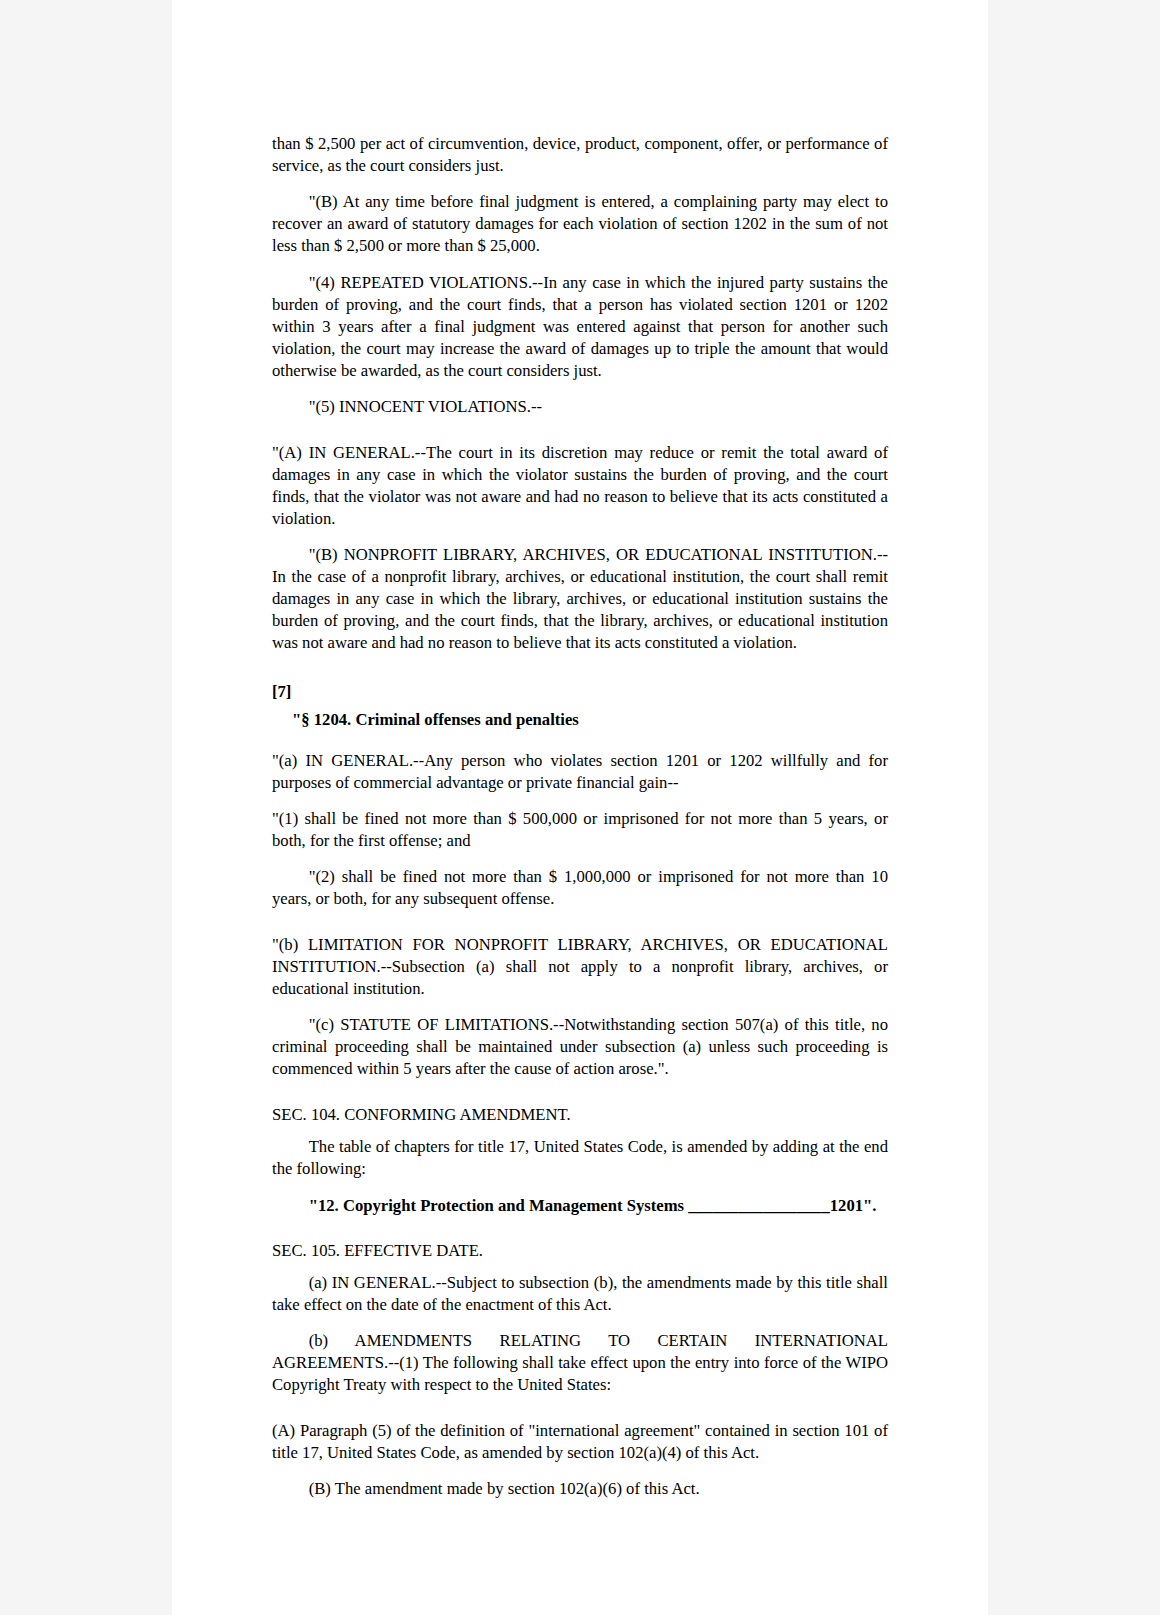than $ 2,500 per act of circumvention, device, product, component, offer, or performance of service, as the court considers just.
"(B) At any time before final judgment is entered, a complaining party may elect to recover an award of statutory damages for each violation of section 1202 in the sum of not less than $ 2,500 or more than $ 25,000.
"(4) REPEATED VIOLATIONS.--In any case in which the injured party sustains the burden of proving, and the court finds, that a person has violated section 1201 or 1202 within 3 years after a final judgment was entered against that person for another such violation, the court may increase the award of damages up to triple the amount that would otherwise be awarded, as the court considers just.
"(5) INNOCENT VIOLATIONS.--
"(A) IN GENERAL.--The court in its discretion may reduce or remit the total award of damages in any case in which the violator sustains the burden of proving, and the court finds, that the violator was not aware and had no reason to believe that its acts constituted a violation.
"(B) NONPROFIT LIBRARY, ARCHIVES, OR EDUCATIONAL INSTITUTION.--In the case of a nonprofit library, archives, or educational institution, the court shall remit damages in any case in which the library, archives, or educational institution sustains the burden of proving, and the court finds, that the library, archives, or educational institution was not aware and had no reason to believe that its acts constituted a violation.
[7]
"§ 1204. Criminal offenses and penalties
"(a) IN GENERAL.--Any person who violates section 1201 or 1202 willfully and for purposes of commercial advantage or private financial gain--
"(1) shall be fined not more than $ 500,000 or imprisoned for not more than 5 years, or both, for the first offense; and
"(2) shall be fined not more than $ 1,000,000 or imprisoned for not more than 10 years, or both, for any subsequent offense.
"(b) LIMITATION FOR NONPROFIT LIBRARY, ARCHIVES, OR EDUCATIONAL INSTITUTION.--Subsection (a) shall not apply to a nonprofit library, archives, or educational institution.
"(c) STATUTE OF LIMITATIONS.--Notwithstanding section 507(a) of this title, no criminal proceeding shall be maintained under subsection (a) unless such proceeding is commenced within 5 years after the cause of action arose.".
SEC. 104. CONFORMING AMENDMENT.
The table of chapters for title 17, United States Code, is amended by adding at the end the following:
"12. Copyright Protection and Management Systems _________________1201".
SEC. 105. EFFECTIVE DATE.
(a) IN GENERAL.--Subject to subsection (b), the amendments made by this title shall take effect on the date of the enactment of this Act.
(b) AMENDMENTS RELATING TO CERTAIN INTERNATIONAL AGREEMENTS.--(1) The following shall take effect upon the entry into force of the WIPO Copyright Treaty with respect to the United States:
(A) Paragraph (5) of the definition of "international agreement" contained in section 101 of title 17, United States Code, as amended by section 102(a)(4) of this Act.
(B) The amendment made by section 102(a)(6) of this Act.